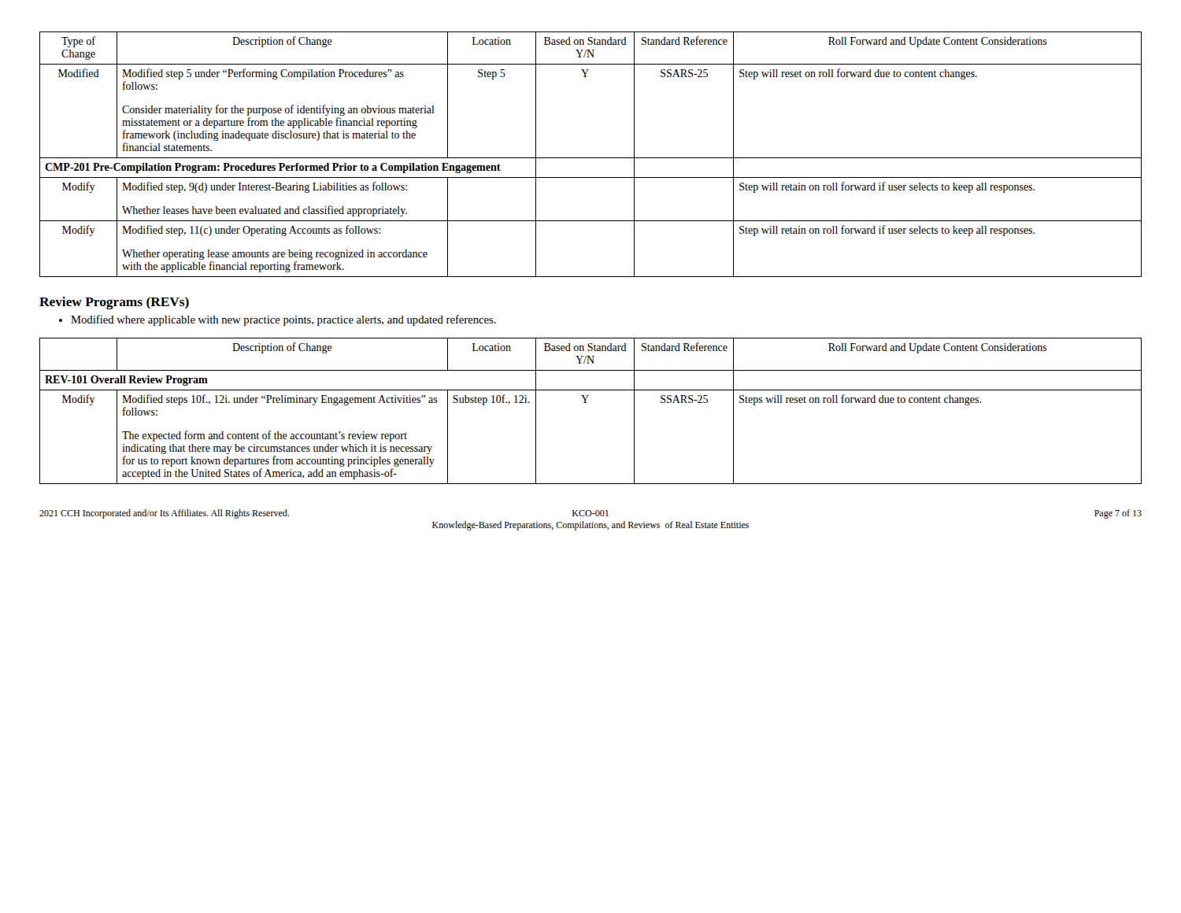| Type of Change | Description of Change | Location | Based on Standard Y/N | Standard Reference | Roll Forward and Update Content Considerations |
| --- | --- | --- | --- | --- | --- |
| Modified | Modified step 5 under “Performing Compilation Procedures” as follows: Consider materiality for the purpose of identifying an obvious material misstatement or a departure from the applicable financial reporting framework (including inadequate disclosure) that is material to the financial statements. | Step 5 | Y | SSARS-25 | Step will reset on roll forward due to content changes. |
| CMP-201 Pre-Compilation Program: Procedures Performed Prior to a Compilation Engagement | | | |
| Modify | Modified step, 9(d) under Interest-Bearing Liabilities as follows: Whether leases have been evaluated and classified appropriately. | | | | Step will retain on roll forward if user selects to keep all responses. |
| Modify | Modified step, 11(c) under Operating Accounts as follows: Whether operating lease amounts are being recognized in accordance with the applicable financial reporting framework. | | | | Step will retain on roll forward if user selects to keep all responses. |
Review Programs (REVs)
Modified where applicable with new practice points, practice alerts, and updated references.
| | Description of Change | Location | Based on Standard Y/N | Standard Reference | Roll Forward and Update Content Considerations |
| --- | --- | --- | --- | --- | --- |
| REV-101 Overall Review Program | | | |
| Modify | Modified steps 10f., 12i. under “Preliminary Engagement Activities” as follows: The expected form and content of the accountant’s review report indicating that there may be circumstances under which it is necessary for us to report known departures from accounting principles generally accepted in the United States of America, add an emphasis-of- | Substep 10f., 12i. | Y | SSARS-25 | Steps will reset on roll forward due to content changes. |
2021 CCH Incorporated and/or Its Affiliates. All Rights Reserved.
KCO-001
Knowledge-Based Preparations, Compilations, and Reviews of Real Estate Entities
Page 7 of 13